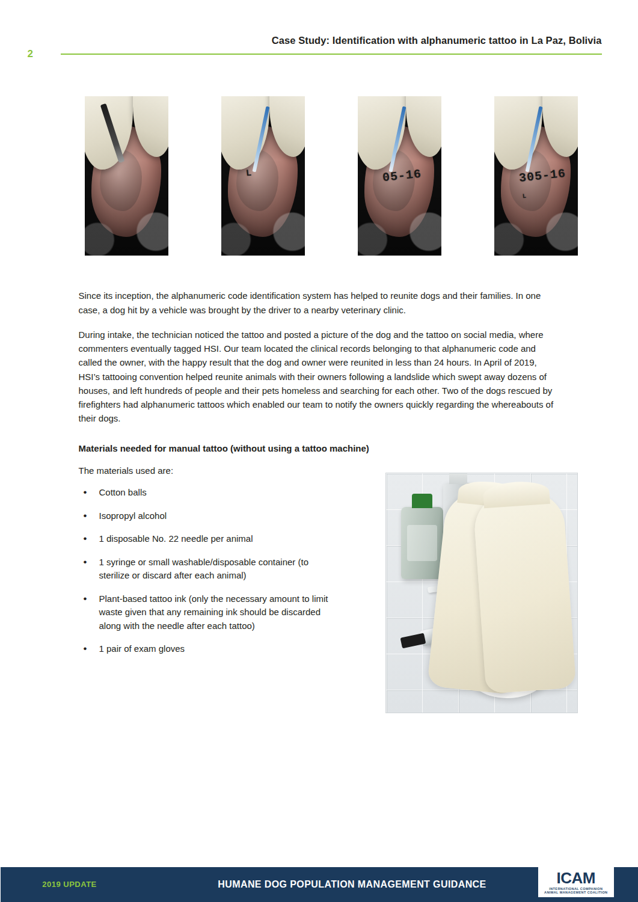2
Case Study: Identification with alphanumeric tattoo in La Paz, Bolivia
L
05-16
305-16
L
Since its inception, the alphanumeric code identification system has helped to reunite dogs and their families. In one case, a dog hit by a vehicle was brought by the driver to a nearby veterinary clinic.
During intake, the technician noticed the tattoo and posted a picture of the dog and the tattoo on social media, where commenters eventually tagged HSI. Our team located the clinical records belonging to that alphanumeric code and called the owner, with the happy result that the dog and owner were reunited in less than 24 hours. In April of 2019, HSI’s tattooing convention helped reunite animals with their owners following a landslide which swept away dozens of houses, and left hundreds of people and their pets homeless and searching for each other. Two of the dogs rescued by firefighters had alphanumeric tattoos which enabled our team to notify the owners quickly regarding the whereabouts of their dogs.
Materials needed for manual tattoo (without using a tattoo machine)
The materials used are:
Cotton balls
Isopropyl alcohol
1 disposable No. 22 needle per animal
1 syringe or small washable/disposable container (to sterilize or discard after each animal)
Plant-based tattoo ink (only the necessary amount to limit waste given that any remaining ink should be discarded along with the needle after each tattoo)
1 pair of exam gloves
2019 UPDATE
HUMANE DOG POPULATION MANAGEMENT GUIDANCE
ICAM INTERNATIONAL COMPANION
ANIMAL MANAGEMENT COALITION